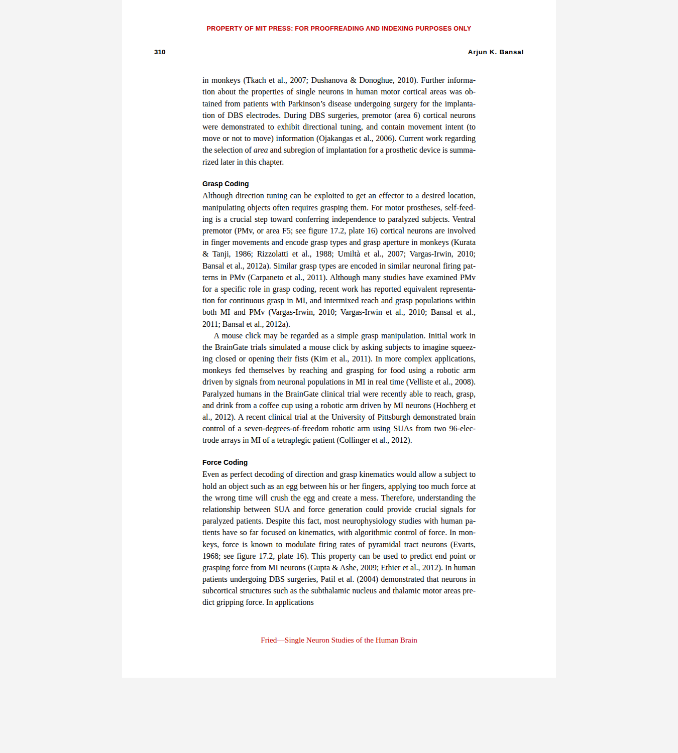PROPERTY OF MIT PRESS: FOR PROOFREADING AND INDEXING PURPOSES ONLY
310 Arjun K. Bansal
in monkeys (Tkach et al., 2007; Dushanova & Donoghue, 2010). Further information about the properties of single neurons in human motor cortical areas was obtained from patients with Parkinson’s disease undergoing surgery for the implantation of DBS electrodes. During DBS surgeries, premotor (area 6) cortical neurons were demonstrated to exhibit directional tuning, and contain movement intent (to move or not to move) information (Ojakangas et al., 2006). Current work regarding the selection of area and subregion of implantation for a prosthetic device is summarized later in this chapter.
Grasp Coding
Although direction tuning can be exploited to get an effector to a desired location, manipulating objects often requires grasping them. For motor prostheses, self-feeding is a crucial step toward conferring independence to paralyzed subjects. Ventral premotor (PMv, or area F5; see figure 17.2, plate 16) cortical neurons are involved in finger movements and encode grasp types and grasp aperture in monkeys (Kurata & Tanji, 1986; Rizzolatti et al., 1988; Umiltà et al., 2007; Vargas-Irwin, 2010; Bansal et al., 2012a). Similar grasp types are encoded in similar neuronal firing patterns in PMv (Carpaneto et al., 2011). Although many studies have examined PMv for a specific role in grasp coding, recent work has reported equivalent representation for continuous grasp in MI, and intermixed reach and grasp populations within both MI and PMv (Vargas-Irwin, 2010; Vargas-Irwin et al., 2010; Bansal et al., 2011; Bansal et al., 2012a).
A mouse click may be regarded as a simple grasp manipulation. Initial work in the BrainGate trials simulated a mouse click by asking subjects to imagine squeezing closed or opening their fists (Kim et al., 2011). In more complex applications, monkeys fed themselves by reaching and grasping for food using a robotic arm driven by signals from neuronal populations in MI in real time (Velliste et al., 2008). Paralyzed humans in the BrainGate clinical trial were recently able to reach, grasp, and drink from a coffee cup using a robotic arm driven by MI neurons (Hochberg et al., 2012). A recent clinical trial at the University of Pittsburgh demonstrated brain control of a seven-degrees-of-freedom robotic arm using SUAs from two 96-electrode arrays in MI of a tetraplegic patient (Collinger et al., 2012).
Force Coding
Even as perfect decoding of direction and grasp kinematics would allow a subject to hold an object such as an egg between his or her fingers, applying too much force at the wrong time will crush the egg and create a mess. Therefore, understanding the relationship between SUA and force generation could provide crucial signals for paralyzed patients. Despite this fact, most neurophysiology studies with human patients have so far focused on kinematics, with algorithmic control of force. In monkeys, force is known to modulate firing rates of pyramidal tract neurons (Evarts, 1968; see figure 17.2, plate 16). This property can be used to predict end point or grasping force from MI neurons (Gupta & Ashe, 2009; Ethier et al., 2012). In human patients undergoing DBS surgeries, Patil et al. (2004) demonstrated that neurons in subcortical structures such as the subthalamic nucleus and thalamic motor areas predict gripping force. In applications
Fried—Single Neuron Studies of the Human Brain